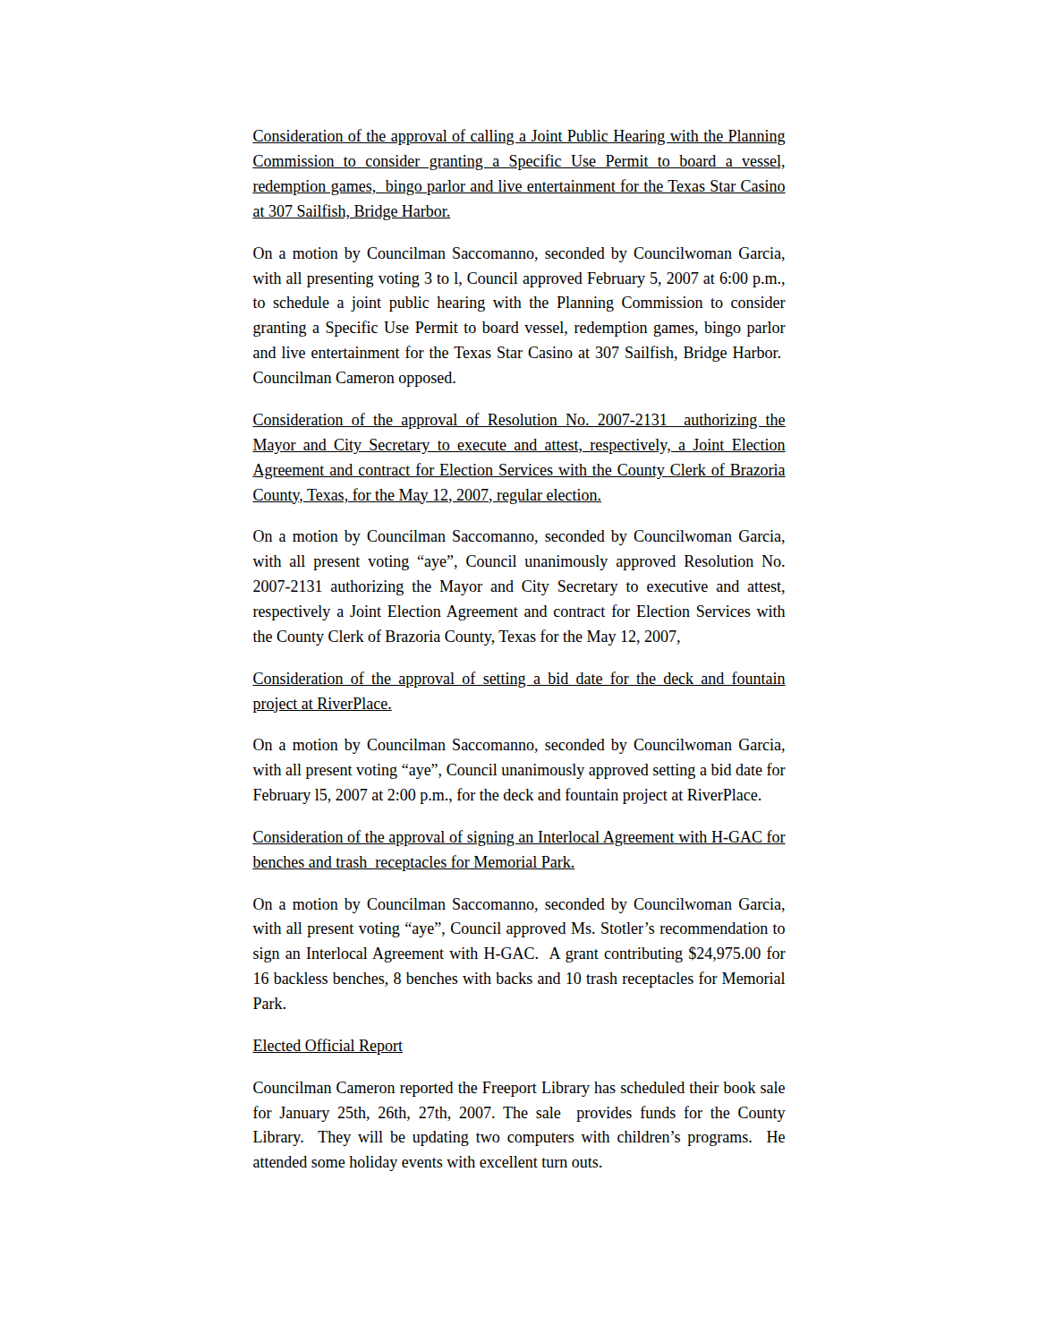Consideration of the approval of calling a Joint Public Hearing with the Planning Commission to consider granting a Specific Use Permit to board a vessel, redemption games, bingo parlor and live entertainment for the Texas Star Casino at 307 Sailfish, Bridge Harbor.
On a motion by Councilman Saccomanno, seconded by Councilwoman Garcia, with all presenting voting 3 to l, Council approved February 5, 2007 at 6:00 p.m., to schedule a joint public hearing with the Planning Commission to consider granting a Specific Use Permit to board vessel, redemption games, bingo parlor and live entertainment for the Texas Star Casino at 307 Sailfish, Bridge Harbor. Councilman Cameron opposed.
Consideration of the approval of Resolution No. 2007-2131 authorizing the Mayor and City Secretary to execute and attest, respectively, a Joint Election Agreement and contract for Election Services with the County Clerk of Brazoria County, Texas, for the May 12, 2007, regular election.
On a motion by Councilman Saccomanno, seconded by Councilwoman Garcia, with all present voting “aye”, Council unanimously approved Resolution No. 2007-2131 authorizing the Mayor and City Secretary to executive and attest, respectively a Joint Election Agreement and contract for Election Services with the County Clerk of Brazoria County, Texas for the May 12, 2007,
Consideration of the approval of setting a bid date for the deck and fountain project at RiverPlace.
On a motion by Councilman Saccomanno, seconded by Councilwoman Garcia, with all present voting “aye”, Council unanimously approved setting a bid date for February l5, 2007 at 2:00 p.m., for the deck and fountain project at RiverPlace.
Consideration of the approval of signing an Interlocal Agreement with H-GAC for benches and trash receptacles for Memorial Park.
On a motion by Councilman Saccomanno, seconded by Councilwoman Garcia, with all present voting “aye”, Council approved Ms. Stotler’s recommendation to sign an Interlocal Agreement with H-GAC. A grant contributing $24,975.00 for 16 backless benches, 8 benches with backs and 10 trash receptacles for Memorial Park.
Elected Official Report
Councilman Cameron reported the Freeport Library has scheduled their book sale for January 25th, 26th, 27th, 2007. The sale provides funds for the County Library. They will be updating two computers with children’s programs. He attended some holiday events with excellent turn outs.